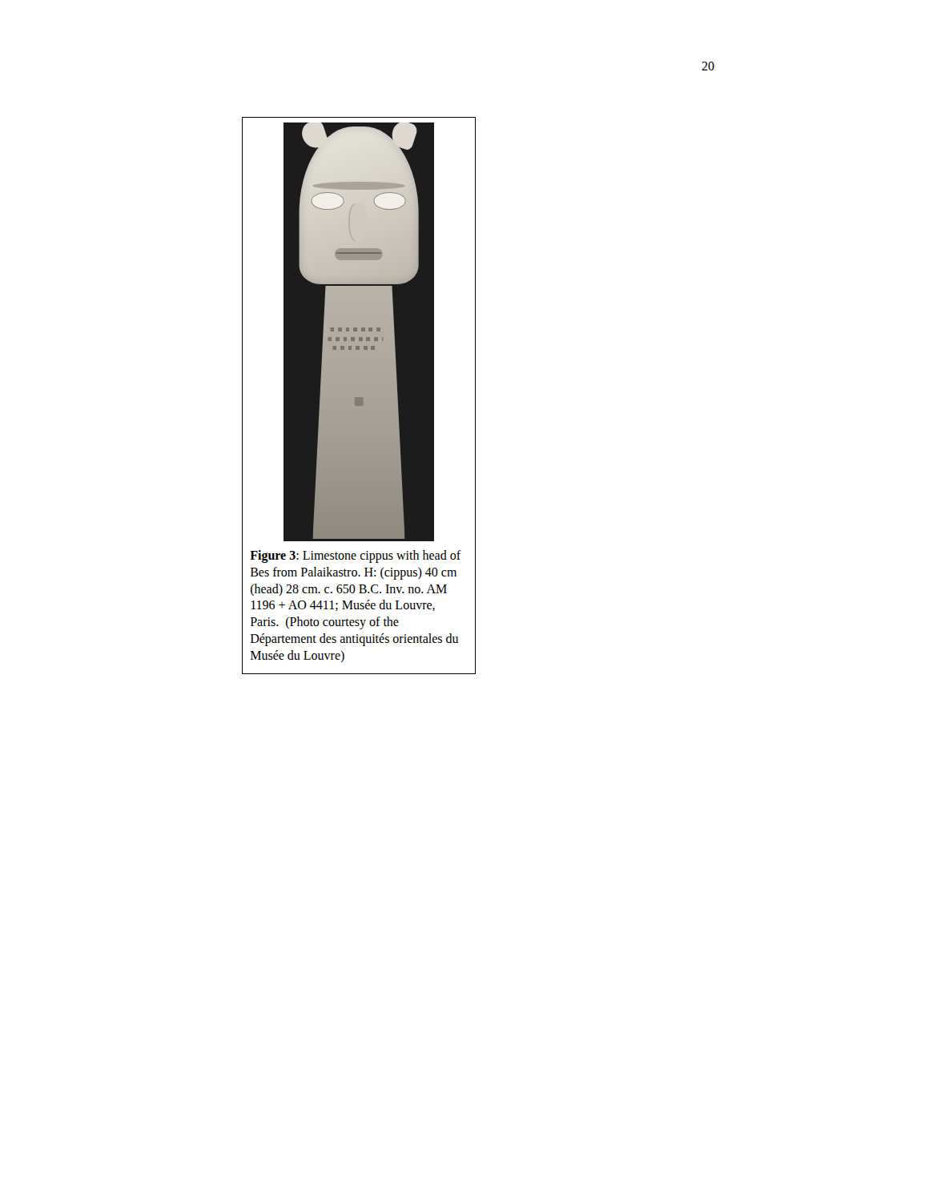20
Figure 3: Limestone cippus with head of Bes from Palaikastro. H: (cippus) 40 cm (head) 28 cm. c. 650 B.C. Inv. no. AM 1196 + AO 4411; Musée du Louvre, Paris. (Photo courtesy of the Département des antiquités orientales du Musée du Louvre)